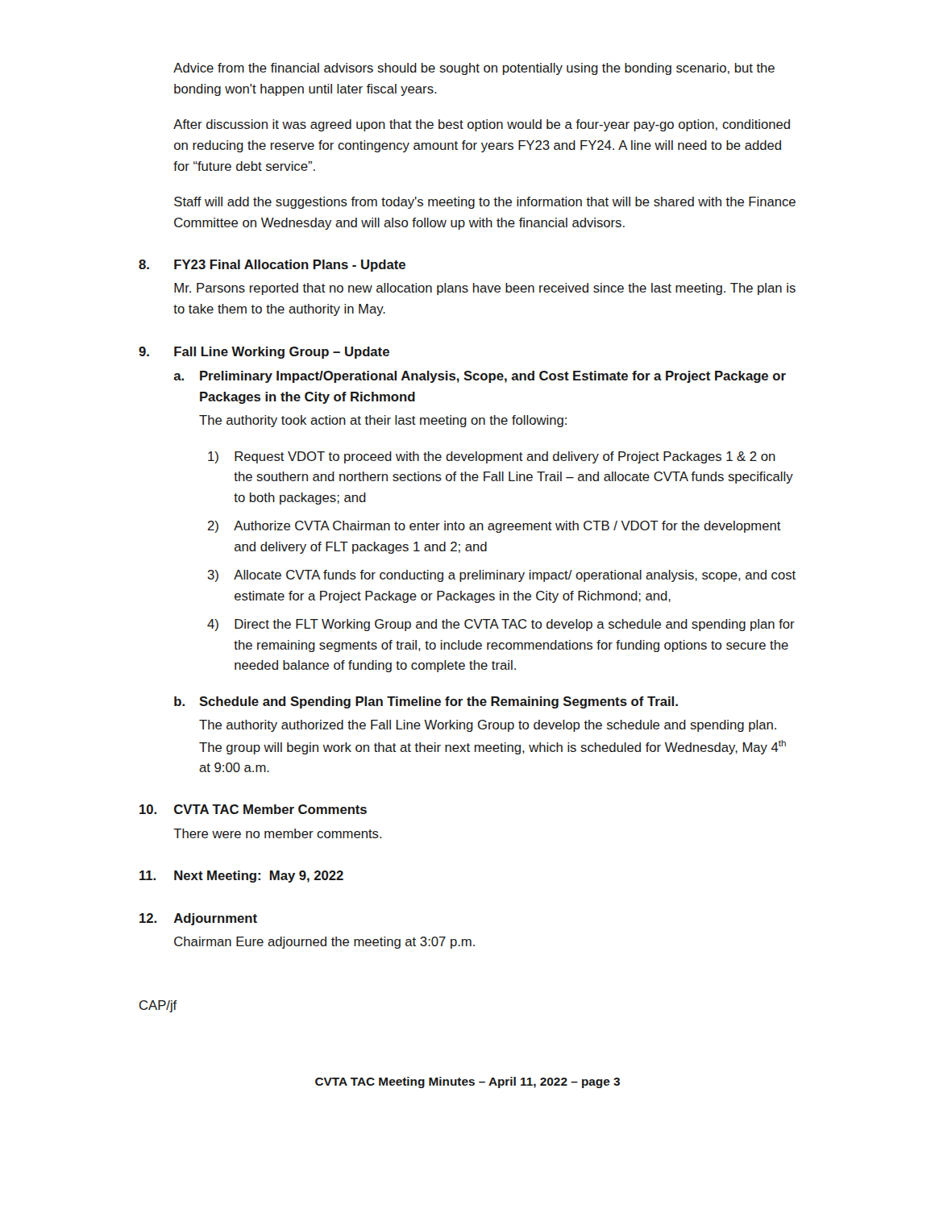Advice from the financial advisors should be sought on potentially using the bonding scenario, but the bonding won't happen until later fiscal years.
After discussion it was agreed upon that the best option would be a four-year pay-go option, conditioned on reducing the reserve for contingency amount for years FY23 and FY24. A line will need to be added for “future debt service”.
Staff will add the suggestions from today's meeting to the information that will be shared with the Finance Committee on Wednesday and will also follow up with the financial advisors.
8.
FY23 Final Allocation Plans - Update
Mr. Parsons reported that no new allocation plans have been received since the last meeting. The plan is to take them to the authority in May.
9.
Fall Line Working Group – Update
a.
Preliminary Impact/Operational Analysis, Scope, and Cost Estimate for a Project Package or Packages in the City of Richmond
The authority took action at their last meeting on the following:
Request VDOT to proceed with the development and delivery of Project Packages 1 & 2 on the southern and northern sections of the Fall Line Trail – and allocate CVTA funds specifically to both packages; and
Authorize CVTA Chairman to enter into an agreement with CTB / VDOT for the development and delivery of FLT packages 1 and 2; and
Allocate CVTA funds for conducting a preliminary impact/ operational analysis, scope, and cost estimate for a Project Package or Packages in the City of Richmond; and,
Direct the FLT Working Group and the CVTA TAC to develop a schedule and spending plan for the remaining segments of trail, to include recommendations for funding options to secure the needed balance of funding to complete the trail.
b.
Schedule and Spending Plan Timeline for the Remaining Segments of Trail.
The authority authorized the Fall Line Working Group to develop the schedule and spending plan. The group will begin work on that at their next meeting, which is scheduled for Wednesday, May 4th at 9:00 a.m.
10.
CVTA TAC Member Comments
There were no member comments.
11.
Next Meeting: May 9, 2022
12.
Adjournment
Chairman Eure adjourned the meeting at 3:07 p.m.
CAP/jf
CVTA TAC Meeting Minutes – April 11, 2022 – page 3